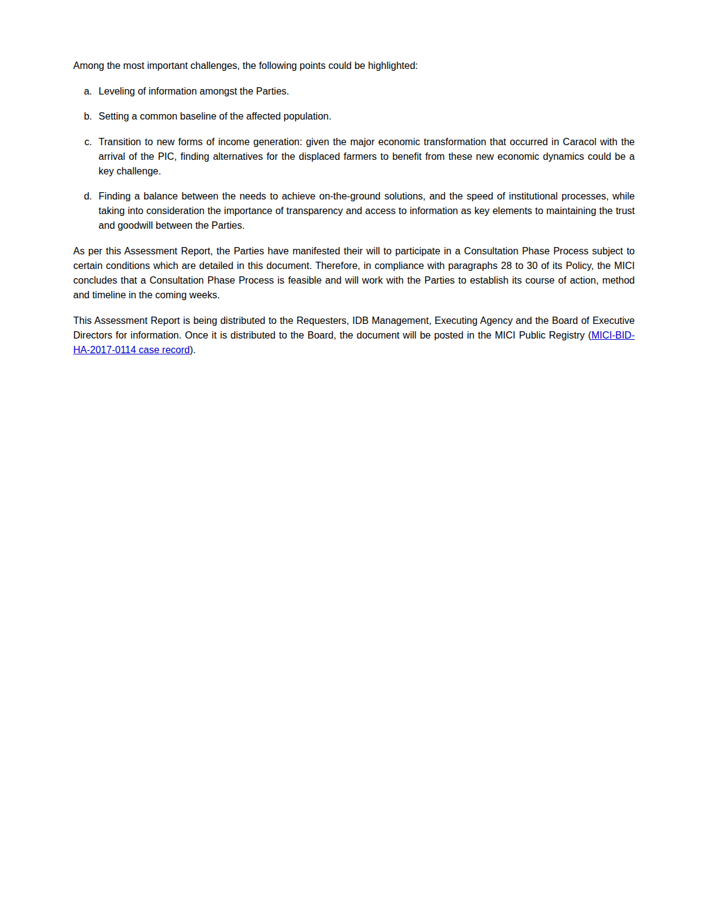Among the most important challenges, the following points could be highlighted:
Leveling of information amongst the Parties.
Setting a common baseline of the affected population.
Transition to new forms of income generation: given the major economic transformation that occurred in Caracol with the arrival of the PIC, finding alternatives for the displaced farmers to benefit from these new economic dynamics could be a key challenge.
Finding a balance between the needs to achieve on-the-ground solutions, and the speed of institutional processes, while taking into consideration the importance of transparency and access to information as key elements to maintaining the trust and goodwill between the Parties.
As per this Assessment Report, the Parties have manifested their will to participate in a Consultation Phase Process subject to certain conditions which are detailed in this document. Therefore, in compliance with paragraphs 28 to 30 of its Policy, the MICI concludes that a Consultation Phase Process is feasible and will work with the Parties to establish its course of action, method and timeline in the coming weeks.
This Assessment Report is being distributed to the Requesters, IDB Management, Executing Agency and the Board of Executive Directors for information. Once it is distributed to the Board, the document will be posted in the MICI Public Registry (MICI-BID-HA-2017-0114 case record).